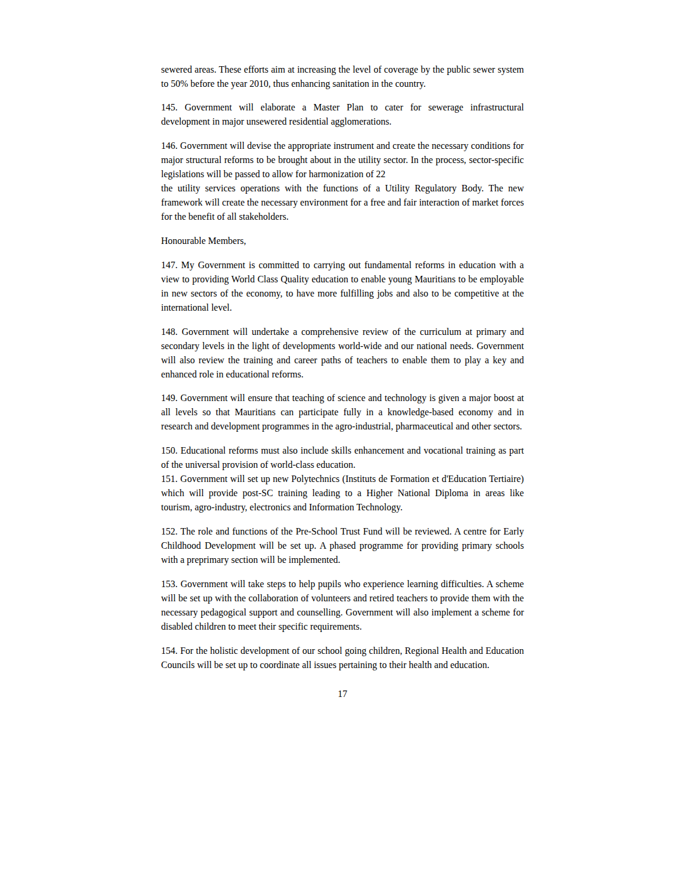sewered areas. These efforts aim at increasing the level of coverage by the public sewer system to 50% before the year 2010, thus enhancing sanitation in the country.
145. Government will elaborate a Master Plan to cater for sewerage infrastructural development in major unsewered residential agglomerations.
146. Government will devise the appropriate instrument and create the necessary conditions for major structural reforms to be brought about in the utility sector. In the process, sector-specific legislations will be passed to allow for harmonization of 22
the utility services operations with the functions of a Utility Regulatory Body. The new framework will create the necessary environment for a free and fair interaction of market forces for the benefit of all stakeholders.
Honourable Members,
147. My Government is committed to carrying out fundamental reforms in education with a view to providing World Class Quality education to enable young Mauritians to be employable in new sectors of the economy, to have more fulfilling jobs and also to be competitive at the international level.
148. Government will undertake a comprehensive review of the curriculum at primary and secondary levels in the light of developments world-wide and our national needs. Government will also review the training and career paths of teachers to enable them to play a key and enhanced role in educational reforms.
149. Government will ensure that teaching of science and technology is given a major boost at all levels so that Mauritians can participate fully in a knowledge-based economy and in research and development programmes in the agro-industrial, pharmaceutical and other sectors.
150. Educational reforms must also include skills enhancement and vocational training as part of the universal provision of world-class education.
151. Government will set up new Polytechnics (Instituts de Formation et d'Education Tertiaire) which will provide post-SC training leading to a Higher National Diploma in areas like tourism, agro-industry, electronics and Information Technology.
152. The role and functions of the Pre-School Trust Fund will be reviewed. A centre for Early Childhood Development will be set up. A phased programme for providing primary schools with a preprimary section will be implemented.
153. Government will take steps to help pupils who experience learning difficulties. A scheme will be set up with the collaboration of volunteers and retired teachers to provide them with the necessary pedagogical support and counselling. Government will also implement a scheme for disabled children to meet their specific requirements.
154. For the holistic development of our school going children, Regional Health and Education Councils will be set up to coordinate all issues pertaining to their health and education.
17